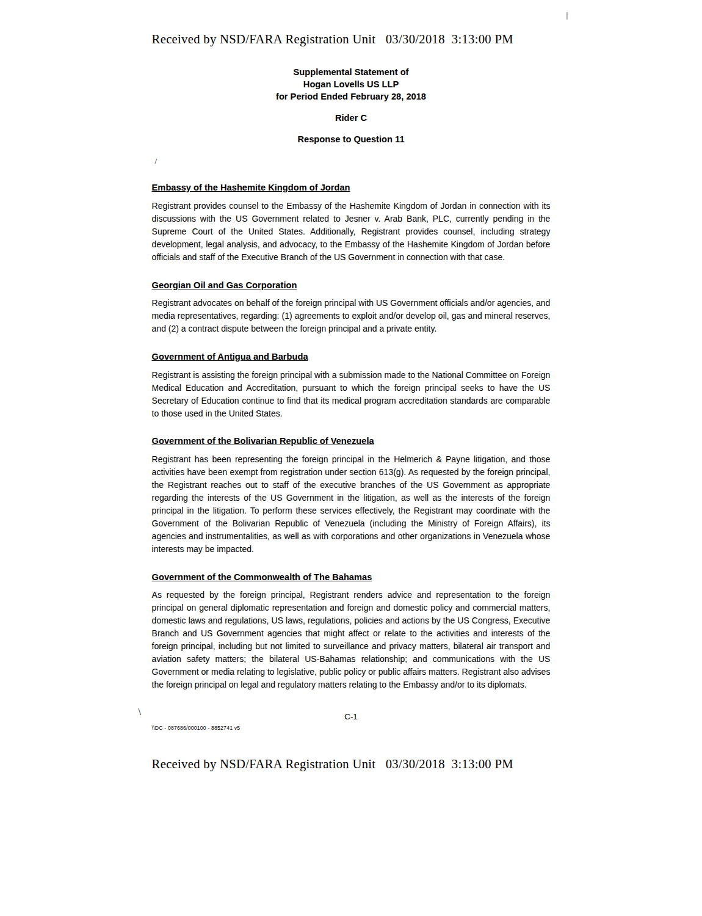|
Received by NSD/FARA Registration Unit 03/30/2018 3:13:00 PM
Supplemental Statement of
Hogan Lovells US LLP
for Period Ended February 28, 2018
Rider C
Response to Question 11
/
Embassy of the Hashemite Kingdom of Jordan
Registrant provides counsel to the Embassy of the Hashemite Kingdom of Jordan in connection with its discussions with the US Government related to Jesner v. Arab Bank, PLC, currently pending in the Supreme Court of the United States. Additionally, Registrant provides counsel, including strategy development, legal analysis, and advocacy, to the Embassy of the Hashemite Kingdom of Jordan before officials and staff of the Executive Branch of the US Government in connection with that case.
Georgian Oil and Gas Corporation
Registrant advocates on behalf of the foreign principal with US Government officials and/or agencies, and media representatives, regarding: (1) agreements to exploit and/or develop oil, gas and mineral reserves, and (2) a contract dispute between the foreign principal and a private entity.
Government of Antigua and Barbuda
Registrant is assisting the foreign principal with a submission made to the National Committee on Foreign Medical Education and Accreditation, pursuant to which the foreign principal seeks to have the US Secretary of Education continue to find that its medical program accreditation standards are comparable to those used in the United States.
Government of the Bolivarian Republic of Venezuela
Registrant has been representing the foreign principal in the Helmerich & Payne litigation, and those activities have been exempt from registration under section 613(g). As requested by the foreign principal, the Registrant reaches out to staff of the executive branches of the US Government as appropriate regarding the interests of the US Government in the litigation, as well as the interests of the foreign principal in the litigation. To perform these services effectively, the Registrant may coordinate with the Government of the Bolivarian Republic of Venezuela (including the Ministry of Foreign Affairs), its agencies and instrumentalities, as well as with corporations and other organizations in Venezuela whose interests may be impacted.
Government of the Commonwealth of The Bahamas
As requested by the foreign principal, Registrant renders advice and representation to the foreign principal on general diplomatic representation and foreign and domestic policy and commercial matters, domestic laws and regulations, US laws, regulations, policies and actions by the US Congress, Executive Branch and US Government agencies that might affect or relate to the activities and interests of the foreign principal, including but not limited to surveillance and privacy matters, bilateral air transport and aviation safety matters; the bilateral US-Bahamas relationship; and communications with the US Government or media relating to legislative, public policy or public affairs matters. Registrant also advises the foreign principal on legal and regulatory matters relating to the Embassy and/or to its diplomats.
\
C-1
\\DC - 087686/000100 - 8852741 v5
Received by NSD/FARA Registration Unit 03/30/2018 3:13:00 PM